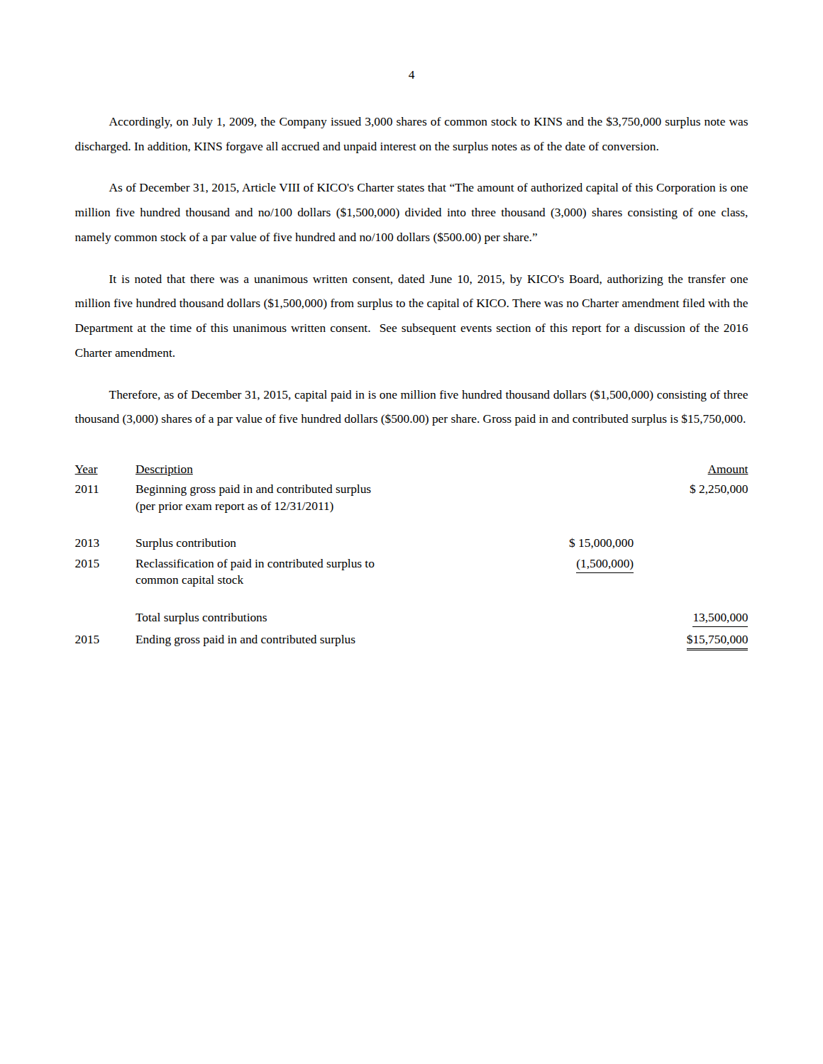4
Accordingly, on July 1, 2009, the Company issued 3,000 shares of common stock to KINS and the $3,750,000 surplus note was discharged. In addition, KINS forgave all accrued and unpaid interest on the surplus notes as of the date of conversion.
As of December 31, 2015, Article VIII of KICO's Charter states that “The amount of authorized capital of this Corporation is one million five hundred thousand and no/100 dollars ($1,500,000) divided into three thousand (3,000) shares consisting of one class, namely common stock of a par value of five hundred and no/100 dollars ($500.00) per share.”
It is noted that there was a unanimous written consent, dated June 10, 2015, by KICO's Board, authorizing the transfer one million five hundred thousand dollars ($1,500,000) from surplus to the capital of KICO. There was no Charter amendment filed with the Department at the time of this unanimous written consent. See subsequent events section of this report for a discussion of the 2016 Charter amendment.
Therefore, as of December 31, 2015, capital paid in is one million five hundred thousand dollars ($1,500,000) consisting of three thousand (3,000) shares of a par value of five hundred dollars ($500.00) per share. Gross paid in and contributed surplus is $15,750,000.
| Year | Description | | Amount |
| 2011 | Beginning gross paid in and contributed surplus (per prior exam report as of 12/31/2011) | | $ 2,250,000 |
| 2013 | Surplus contribution | $ 15,000,000 | |
| 2015 | Reclassification of paid in contributed surplus to common capital stock | (1,500,000) | |
| | Total surplus contributions | | 13,500,000 |
| 2015 | Ending gross paid in and contributed surplus | | $15,750,000 |